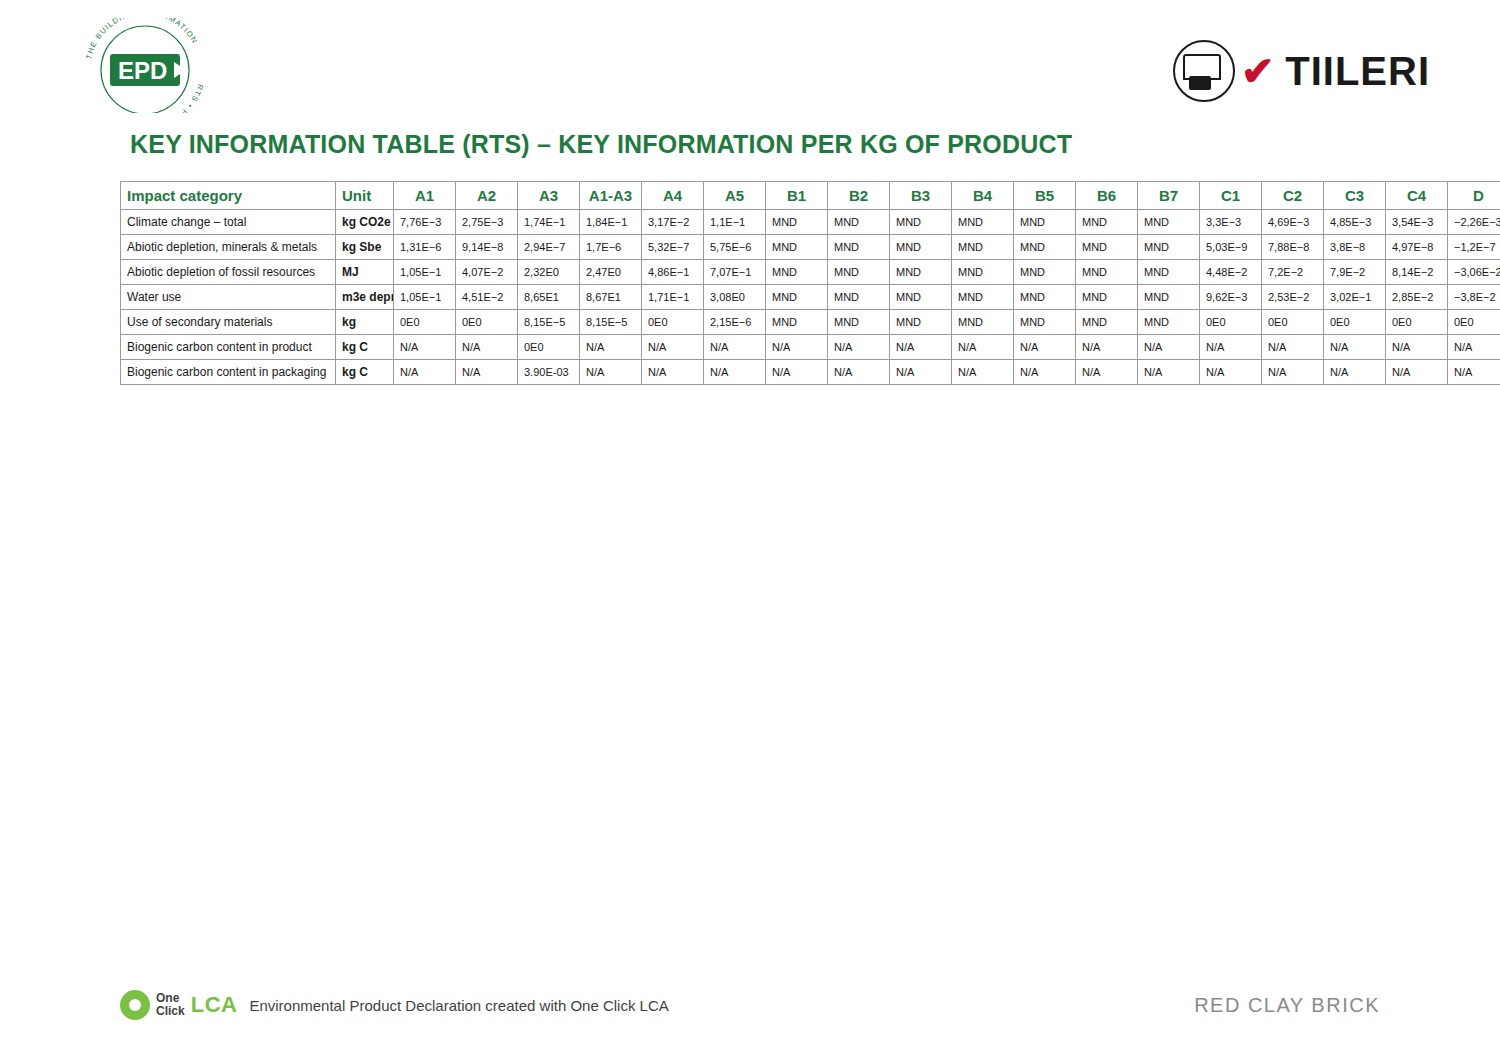THE BUILDING INFORMATION RTS • FOUNDATION EPD
✔ TIILERI
KEY INFORMATION TABLE (RTS) – KEY INFORMATION PER KG OF PRODUCT
| Impact category | Unit | A1 | A2 | A3 | A1-A3 | A4 | A5 | B1 | B2 | B3 | B4 | B5 | B6 | B7 | C1 | C2 | C3 | C4 | D |
| --- | --- | --- | --- | --- | --- | --- | --- | --- | --- | --- | --- | --- | --- | --- | --- | --- | --- | --- | --- |
| Climate change – total | kg CO2e | 7,76E−3 | 2,75E−3 | 1,74E−1 | 1,84E−1 | 3,17E−2 | 1,1E−1 | MND | MND | MND | MND | MND | MND | MND | 3,3E−3 | 4,69E−3 | 4,85E−3 | 3,54E−3 | −2,26E−3 |
| Abiotic depletion, minerals & metals | kg Sbe | 1,31E−6 | 9,14E−8 | 2,94E−7 | 1,7E−6 | 5,32E−7 | 5,75E−6 | MND | MND | MND | MND | MND | MND | MND | 5,03E−9 | 7,88E−8 | 3,8E−8 | 4,97E−8 | −1,2E−7 |
| Abiotic depletion of fossil resources | MJ | 1,05E−1 | 4,07E−2 | 2,32E0 | 2,47E0 | 4,86E−1 | 7,07E−1 | MND | MND | MND | MND | MND | MND | MND | 4,48E−2 | 7,2E−2 | 7,9E−2 | 8,14E−2 | −3,06E−2 |
| Water use | m3e depr | 1,05E−1 | 4,51E−2 | 8,65E1 | 8,67E1 | 1,71E−1 | 3,08E0 | MND | MND | MND | MND | MND | MND | MND | 9,62E−3 | 2,53E−2 | 3,02E−1 | 2,85E−2 | −3,8E−2 |
| Use of secondary materials | kg | 0E0 | 0E0 | 8,15E−5 | 8,15E−5 | 0E0 | 2,15E−6 | MND | MND | MND | MND | MND | MND | MND | 0E0 | 0E0 | 0E0 | 0E0 | 0E0 |
| Biogenic carbon content in product | kg C | N/A | N/A | 0E0 | N/A | N/A | N/A | N/A | N/A | N/A | N/A | N/A | N/A | N/A | N/A | N/A | N/A | N/A | N/A |
| Biogenic carbon content in packaging | kg C | N/A | N/A | 3.90E-03 | N/A | N/A | N/A | N/A | N/A | N/A | N/A | N/A | N/A | N/A | N/A | N/A | N/A | N/A | N/A |
One
Click
LCA
Environmental Product Declaration created with One Click LCA
RED CLAY BRICK